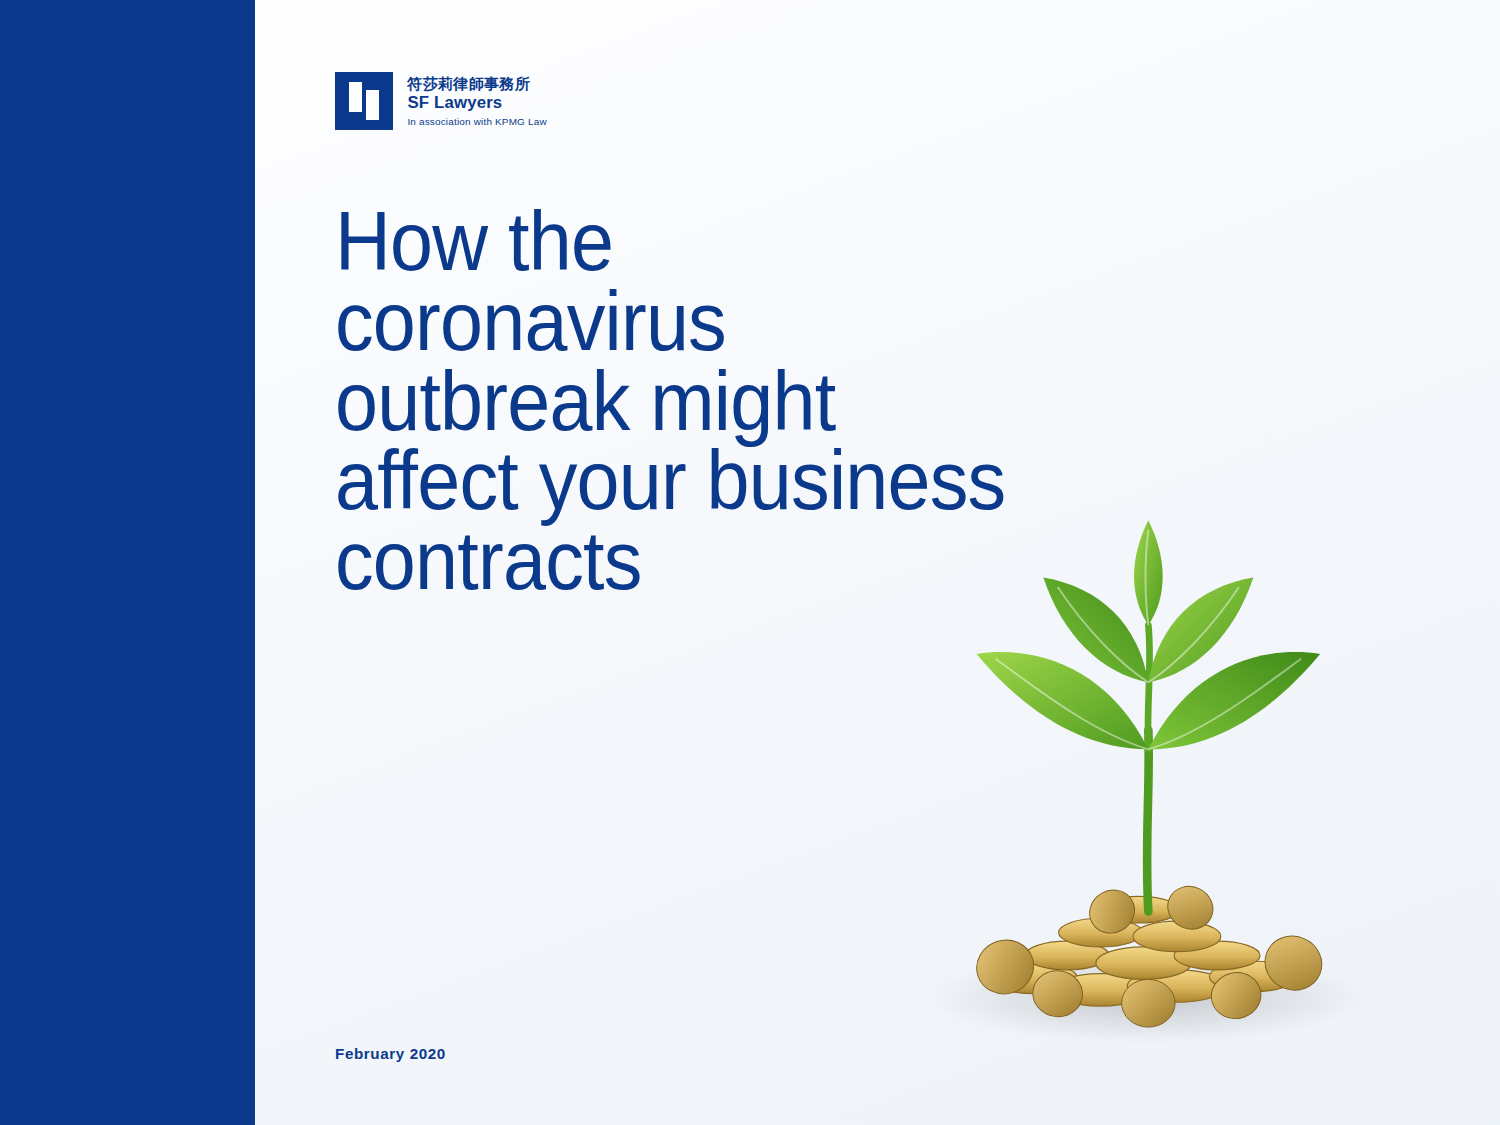符莎莉律師事務所
SF Lawyers
In association with KPMG Law
How the coronavirus outbreak might affect your business contracts
February 2020